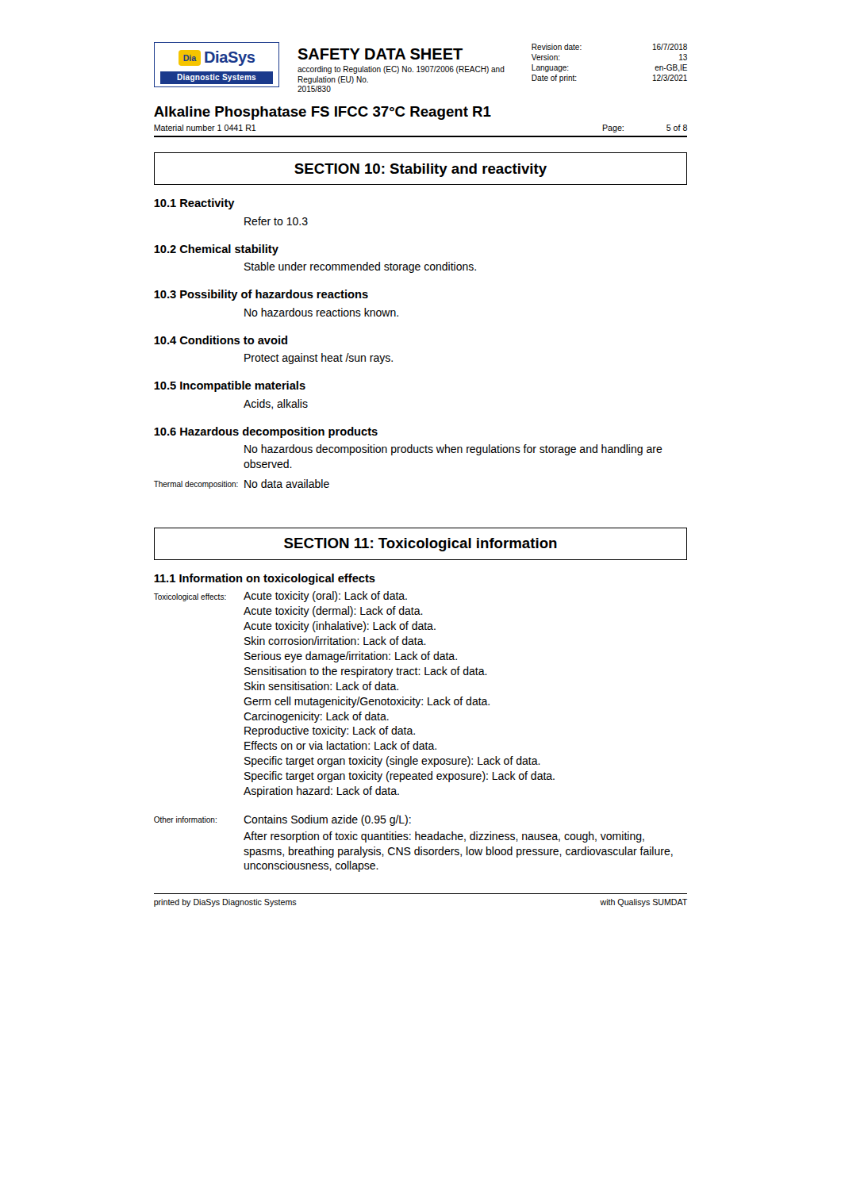Dia DiaSys
Diagnostic Systems
SAFETY DATA SHEET
according to Regulation (EC) No. 1907/2006 (REACH) and Regulation (EU) No.
2015/830
| Revision date: | 16/7/2018 |
| Version: | 13 |
| Language: | en-GB,IE |
| Date of print: | 12/3/2021 |
Alkaline Phosphatase FS IFCC 37°C Reagent R1
Material number 1 0441 R1 Page: 5 of 8
SECTION 10: Stability and reactivity
10.1 Reactivity
Refer to 10.3
10.2 Chemical stability
Stable under recommended storage conditions.
10.3 Possibility of hazardous reactions
No hazardous reactions known.
10.4 Conditions to avoid
Protect against heat /sun rays.
10.5 Incompatible materials
Acids, alkalis
10.6 Hazardous decomposition products
No hazardous decomposition products when regulations for storage and handling are observed.
Thermal decomposition:
No data available
SECTION 11: Toxicological information
11.1 Information on toxicological effects
Toxicological effects:
Acute toxicity (oral): Lack of data.
Acute toxicity (dermal): Lack of data.
Acute toxicity (inhalative): Lack of data.
Skin corrosion/irritation: Lack of data.
Serious eye damage/irritation: Lack of data.
Sensitisation to the respiratory tract: Lack of data.
Skin sensitisation: Lack of data.
Germ cell mutagenicity/Genotoxicity: Lack of data.
Carcinogenicity: Lack of data.
Reproductive toxicity: Lack of data.
Effects on or via lactation: Lack of data.
Specific target organ toxicity (single exposure): Lack of data.
Specific target organ toxicity (repeated exposure): Lack of data.
Aspiration hazard: Lack of data.
Other information:
Contains Sodium azide (0.95 g/L):
After resorption of toxic quantities: headache, dizziness, nausea, cough, vomiting, spasms, breathing paralysis, CNS disorders, low blood pressure, cardiovascular failure, unconsciousness, collapse.
printed by DiaSys Diagnostic Systems with Qualisys SUMDAT